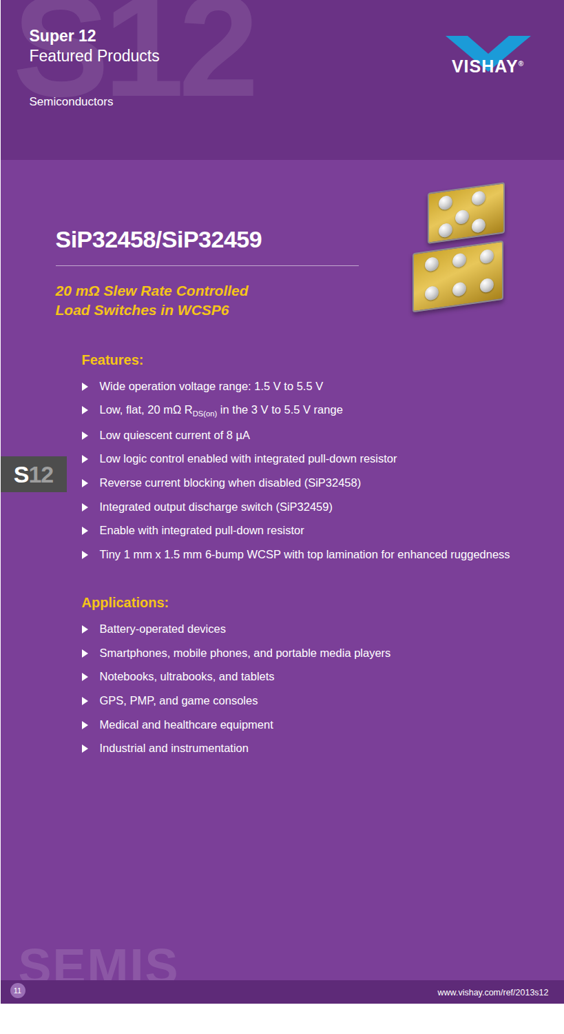S12
Super 12
Featured Products
Semiconductors
VISHAY®
S12
SiP32458/SiP32459
20 mΩ Slew Rate Controlled
Load Switches in WCSP6
Features:
Wide operation voltage range: 1.5 V to 5.5 V
Low, flat, 20 mΩ RDS(on) in the 3 V to 5.5 V range
Low quiescent current of 8 µA
Low logic control enabled with integrated pull-down resistor
Reverse current blocking when disabled (SiP32458)
Integrated output discharge switch (SiP32459)
Enable with integrated pull-down resistor
Tiny 1 mm x 1.5 mm 6-bump WCSP with top lamination for enhanced ruggedness
Applications:
Battery-operated devices
Smartphones, mobile phones, and portable media players
Notebooks, ultrabooks, and tablets
GPS, PMP, and game consoles
Medical and healthcare equipment
Industrial and instrumentation
SEMIS
11
www.vishay.com/ref/2013s12